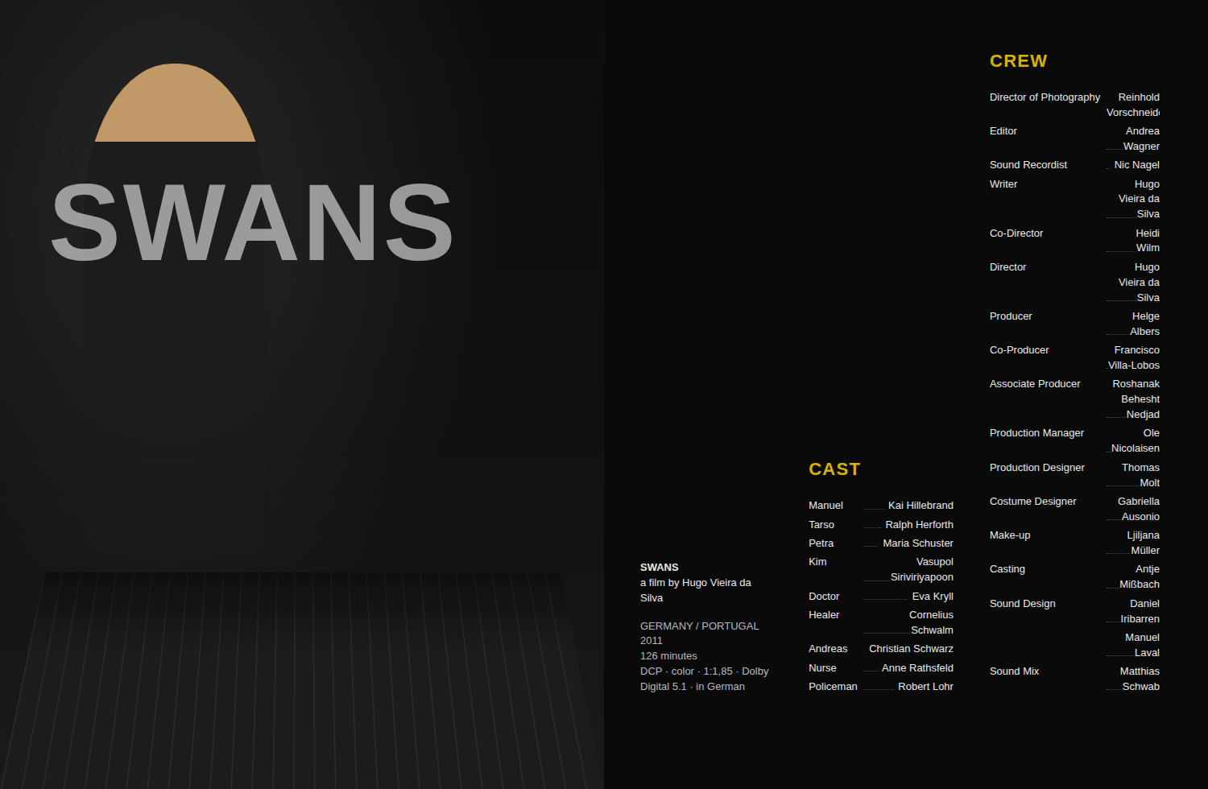SWANS
SWANS
a film by Hugo Vieira da Silva
GERMANY / PORTUGAL 2011
126 minutes
DCP · color · 1:1,85 · Dolby Digital 5.1 · in German
CAST
Manuel
Kai Hillebrand
Tarso
Ralph Herforth
Petra
Maria Schuster
Kim
Vasupol Siriviriyapoon
Doctor
Eva Kryll
Healer
Cornelius Schwalm
Andreas
Christian Schwarz
Nurse
Anne Rathsfeld
Policeman
Robert Lohr
CREW
Director of Photography
Reinhold Vorschneider
Editor
Andrea Wagner
Sound Recordist
Nic Nagel
Writer
Hugo Vieira da Silva
Co-Director
Heidi Wilm
Director
Hugo Vieira da Silva
Producer
Helge Albers
Co-Producer
Francisco Villa-Lobos
Associate Producer
Roshanak Behesht Nedjad
Production Manager
Ole Nicolaisen
Production Designer
Thomas Molt
Costume Designer
Gabriella Ausonio
Make-up
Ljiljana Müller
Casting
Antje Mißbach
Sound Design
Daniel Iribarren
Manuel Laval
Sound Mix
Matthias Schwab